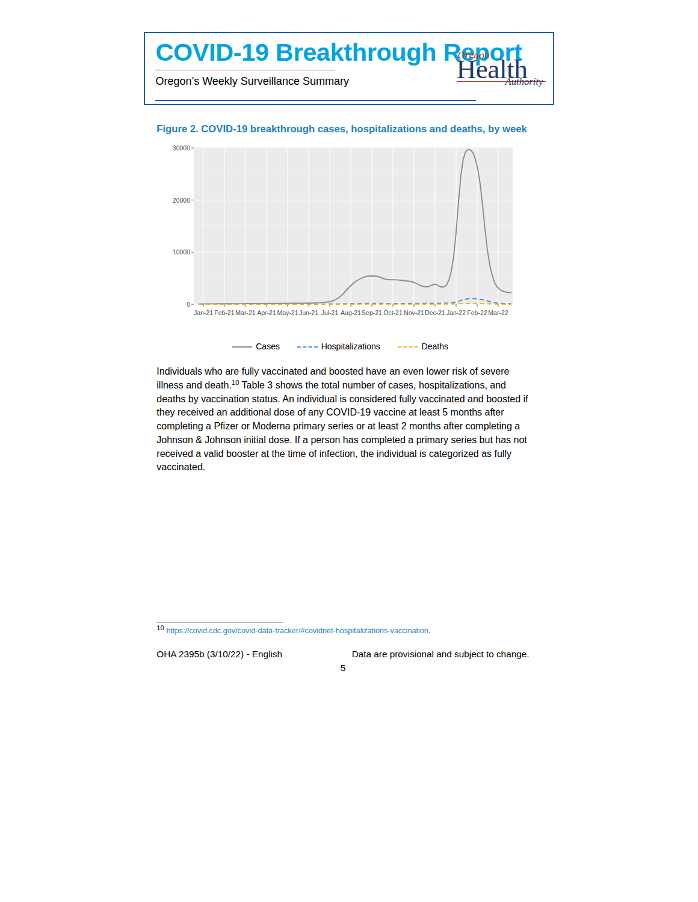COVID-19 Breakthrough Report
Oregon’s Weekly Surveillance Summary
Data through March 5, 2022
Oregon Health Authority
Figure 2. COVID-19 breakthrough cases, hospitalizations and deaths, by week
0 10000 20000 30000 Jan-21 Feb-21 Mar-21 Apr-21 May-21 Jun-21 Jul-21 Aug-21 Sep-21 Oct-21 Nov-21 Dec-21 Jan-22 Feb-22 Mar-22
Cases Hospitalizations Deaths
Individuals who are fully vaccinated and boosted have an even lower risk of severe illness and death.10 Table 3 shows the total number of cases, hospitalizations, and deaths by vaccination status. An individual is considered fully vaccinated and boosted if they received an additional dose of any COVID-19 vaccine at least 5 months after completing a Pfizer or Moderna primary series or at least 2 months after completing a Johnson & Johnson initial dose. If a person has completed a primary series but has not received a valid booster at the time of infection, the individual is categorized as fully vaccinated.
10 https://covid.cdc.gov/covid-data-tracker/#covidnet-hospitalizations-vaccination.
OHA 2395b (3/10/22) - English Data are provisional and subject to change.
5